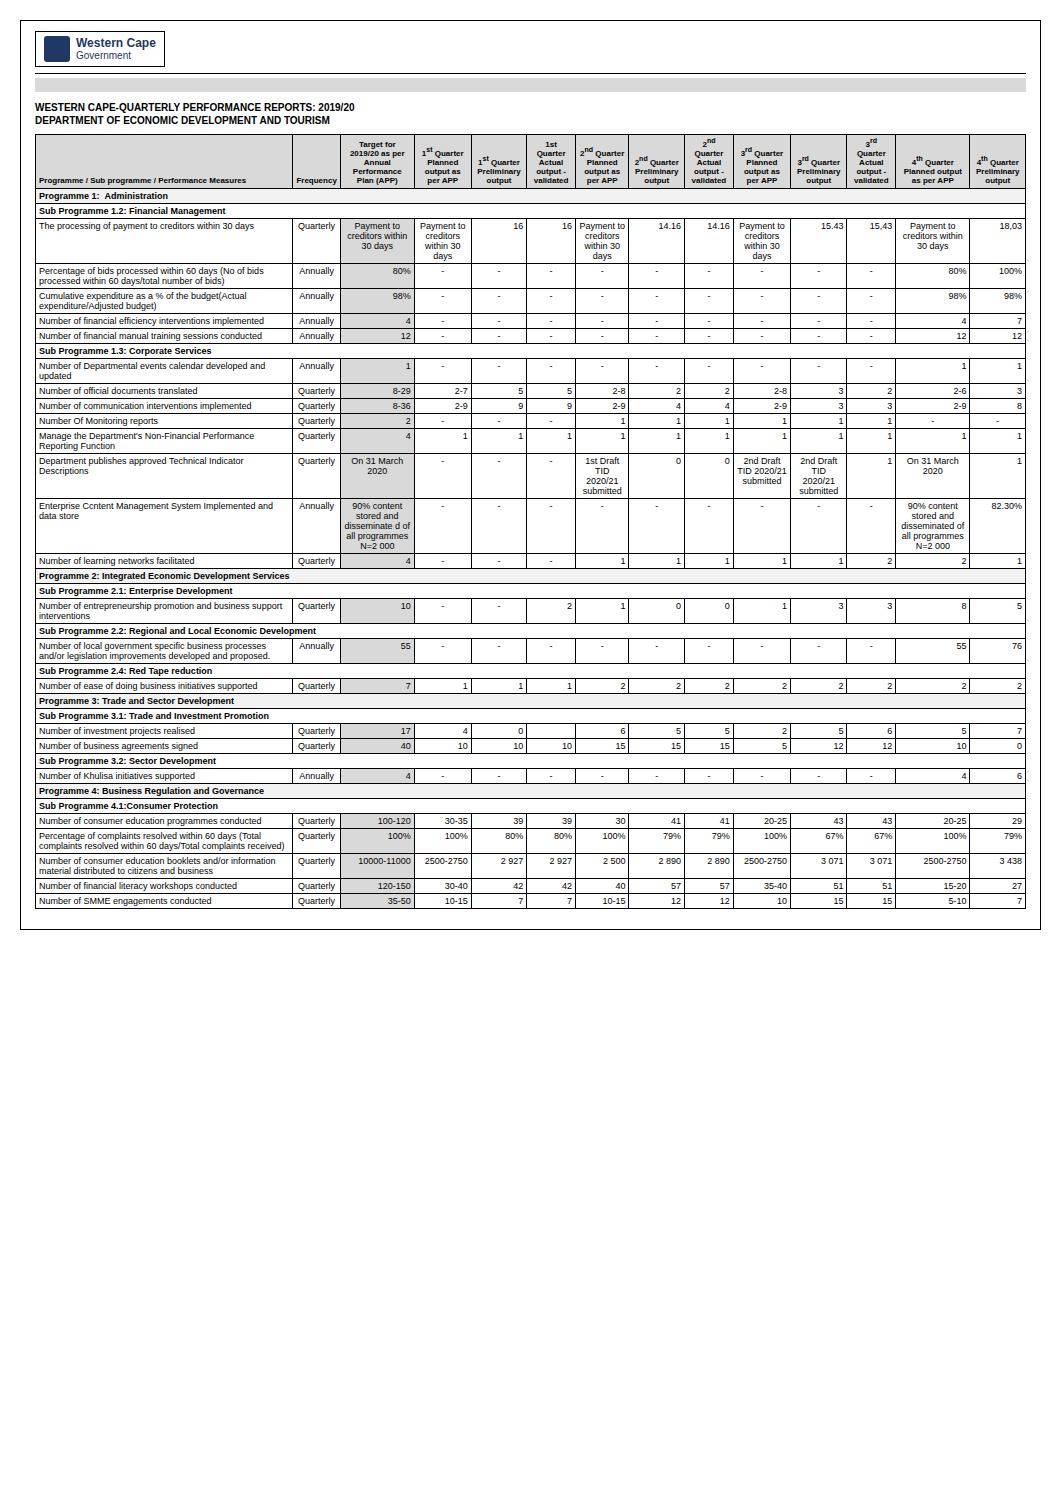Western CapeGovernment
WESTERN CAPE-QUARTERLY PERFORMANCE REPORTS: 2019/20
DEPARTMENT OF ECONOMIC DEVELOPMENT AND TOURISM
| Programme / Sub programme / Performance Measures | Frequency | Target for 2019/20 as per Annual Performance Plan (APP) | 1 st Quarter Planned output as per APP | 1 st Quarter Preliminary output | 1st Quarter Actual output - validated | 2 nd Quarter Planned output as per APP | 2 nd Quarter Preliminary output | 2 nd Quarter Actual output - validated | 3 rd Quarter Planned output as per APP | 3 rd Quarter Preliminary output | 3 rd Quarter Actual output - validated | 4 th Quarter Planned output as per APP | 4 th Quarter Preliminary output |
| --- | --- | --- | --- | --- | --- | --- | --- | --- | --- | --- | --- | --- | --- |
| Programme 1: Administration |
| Sub Programme 1.2: Financial Management |
| The processing of payment to creditors within 30 days | Quarterly | Payment to creditors within 30 days | Payment to creditors within 30 days | 16 | 16 | Payment to creditors within 30 days | 14.16 | 14.16 | Payment to creditors within 30 days | 15.43 | 15,43 | Payment to creditors within 30 days | 18,03 |
| Percentage of bids processed within 60 days (No of bids processed within 60 days/total number of bids) | Annually | 80% | - | - | - | - | - | - | - | - | - | 80% | 100% |
| Cumulative expenditure as a % of the budget(Actual expenditure/Adjusted budget) | Annually | 98% | - | - | - | - | - | - | - | - | - | 98% | 98% |
| Number of financial efficiency interventions implemented | Annually | 4 | - | - | - | - | - | - | - | - | - | 4 | 7 |
| Number of financial manual training sessions conducted | Annually | 12 | - | - | - | - | - | - | - | - | - | 12 | 12 |
| Sub Programme 1.3: Corporate Services |
| Number of Departmental events calendar developed and updated | Annually | 1 | - | - | - | - | - | - | - | - | - | 1 | 1 |
| Number of official documents translated | Quarterly | 8-29 | 2-7 | 5 | 5 | 2-8 | 2 | 2 | 2-8 | 3 | 2 | 2-6 | 3 |
| Number of communication interventions implemented | Quarterly | 8-36 | 2-9 | 9 | 9 | 2-9 | 4 | 4 | 2-9 | 3 | 3 | 2-9 | 8 |
| Number Of Monitoring reports | Quarterly | 2 | - | - | - | 1 | 1 | 1 | 1 | 1 | 1 | - | - |
| Manage the Department's Non-Financial Performance Reporting Function | Quarterly | 4 | 1 | 1 | 1 | 1 | 1 | 1 | 1 | 1 | 1 | 1 | 1 |
| Department publishes approved Technical Indicator Descriptions | Quarterly | On 31 March 2020 | - | - | - | 1st Draft TID 2020/21 submitted | 0 | 0 | 2nd Draft TID 2020/21 submitted | 2nd Draft TID 2020/21 submitted | 1 | On 31 March 2020 | 1 |
| Enterprise Ccntent Management System Implemented and data store | Annually | 90% content stored and disseminate d of all programmes N=2 000 | - | - | - | - | - | - | - | - | - | 90% content stored and disseminated of all programmes N=2 000 | 82.30% |
| Number of learning networks facilitated | Quarterly | 4 | - | - | - | 1 | 1 | 1 | 1 | 1 | 2 | 2 | 1 |
| Programme 2: Integrated Economic Development Services |
| Sub Programme 2.1: Enterprise Development |
| Number of entrepreneurship promotion and business support interventions | Quarterly | 10 | - | - | 2 | 1 | 0 | 0 | 1 | 3 | 3 | 8 | 5 |
| Sub Programme 2.2: Regional and Local Economic Development |
| Number of local government specific business processes and/or legislation improvements developed and proposed. | Annually | 55 | - | - | - | - | - | - | - | - | - | 55 | 76 |
| Sub Programme 2.4: Red Tape reduction |
| Number of ease of doing business initiatives supported | Quarterly | 7 | 1 | 1 | 1 | 2 | 2 | 2 | 2 | 2 | 2 | 2 | 2 |
| Programme 3: Trade and Sector Development |
| Sub Programme 3.1: Trade and Investment Promotion |
| Number of investment projects realised | Quarterly | 17 | 4 | 0 | | 6 | 5 | 5 | 2 | 5 | 6 | 5 | 7 |
| Number of business agreements signed | Quarterly | 40 | 10 | 10 | 10 | 15 | 15 | 15 | 5 | 12 | 12 | 10 | 0 |
| Sub Programme 3.2: Sector Development |
| Number of Khulisa initiatives supported | Annually | 4 | - | - | - | - | - | - | - | - | - | 4 | 6 |
| Programme 4: Business Regulation and Governance |
| Sub Programme 4.1:Consumer Protection |
| Number of consumer education programmes conducted | Quarterly | 100-120 | 30-35 | 39 | 39 | 30 | 41 | 41 | 20-25 | 43 | 43 | 20-25 | 29 |
| Percentage of complaints resolved within 60 days (Total complaints resolved within 60 days/Total complaints received) | Quarterly | 100% | 100% | 80% | 80% | 100% | 79% | 79% | 100% | 67% | 67% | 100% | 79% |
| Number of consumer education booklets and/or information material distributed to citizens and business | Quarterly | 10000-11000 | 2500-2750 | 2 927 | 2 927 | 2 500 | 2 890 | 2 890 | 2500-2750 | 3 071 | 3 071 | 2500-2750 | 3 438 |
| Number of financial literacy workshops conducted | Quarterly | 120-150 | 30-40 | 42 | 42 | 40 | 57 | 57 | 35-40 | 51 | 51 | 15-20 | 27 |
| Number of SMME engagements conducted | Quarterly | 35-50 | 10-15 | 7 | 7 | 10-15 | 12 | 12 | 10 | 15 | 15 | 5-10 | 7 |